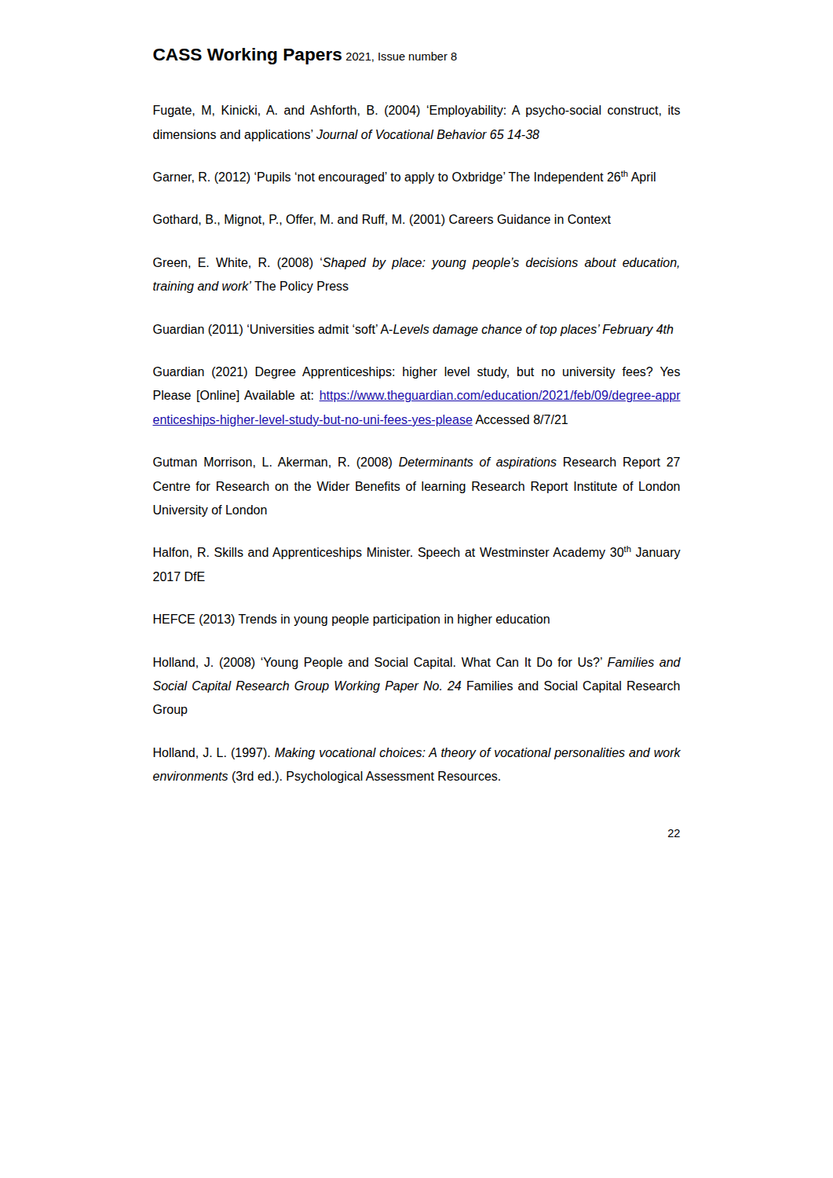CASS Working Papers
2021, Issue number 8
Fugate, M, Kinicki, A. and Ashforth, B. (2004) ‘Employability: A psycho-social construct, its dimensions and applications’ Journal of Vocational Behavior 65 14-38
Garner, R. (2012) ‘Pupils ‘not encouraged’ to apply to Oxbridge’ The Independent 26th April
Gothard, B., Mignot, P., Offer, M. and Ruff, M. (2001) Careers Guidance in Context
Green, E. White, R. (2008) ‘Shaped by place: young people’s decisions about education, training and work’ The Policy Press
Guardian (2011) ‘Universities admit ‘soft’ A-Levels damage chance of top places’ February 4th
Guardian (2021) Degree Apprenticeships: higher level study, but no university fees? Yes Please [Online] Available at: https://www.theguardian.com/education/2021/feb/09/degree-apprenticeships-higher-level-study-but-no-uni-fees-yes-please Accessed 8/7/21
Gutman Morrison, L. Akerman, R. (2008) Determinants of aspirations Research Report 27 Centre for Research on the Wider Benefits of learning Research Report Institute of London University of London
Halfon, R. Skills and Apprenticeships Minister. Speech at Westminster Academy 30th January 2017 DfE
HEFCE (2013) Trends in young people participation in higher education
Holland, J. (2008) ‘Young People and Social Capital. What Can It Do for Us?’ Families and Social Capital Research Group Working Paper No. 24 Families and Social Capital Research Group
Holland, J. L. (1997). Making vocational choices: A theory of vocational personalities and work environments (3rd ed.). Psychological Assessment Resources.
22